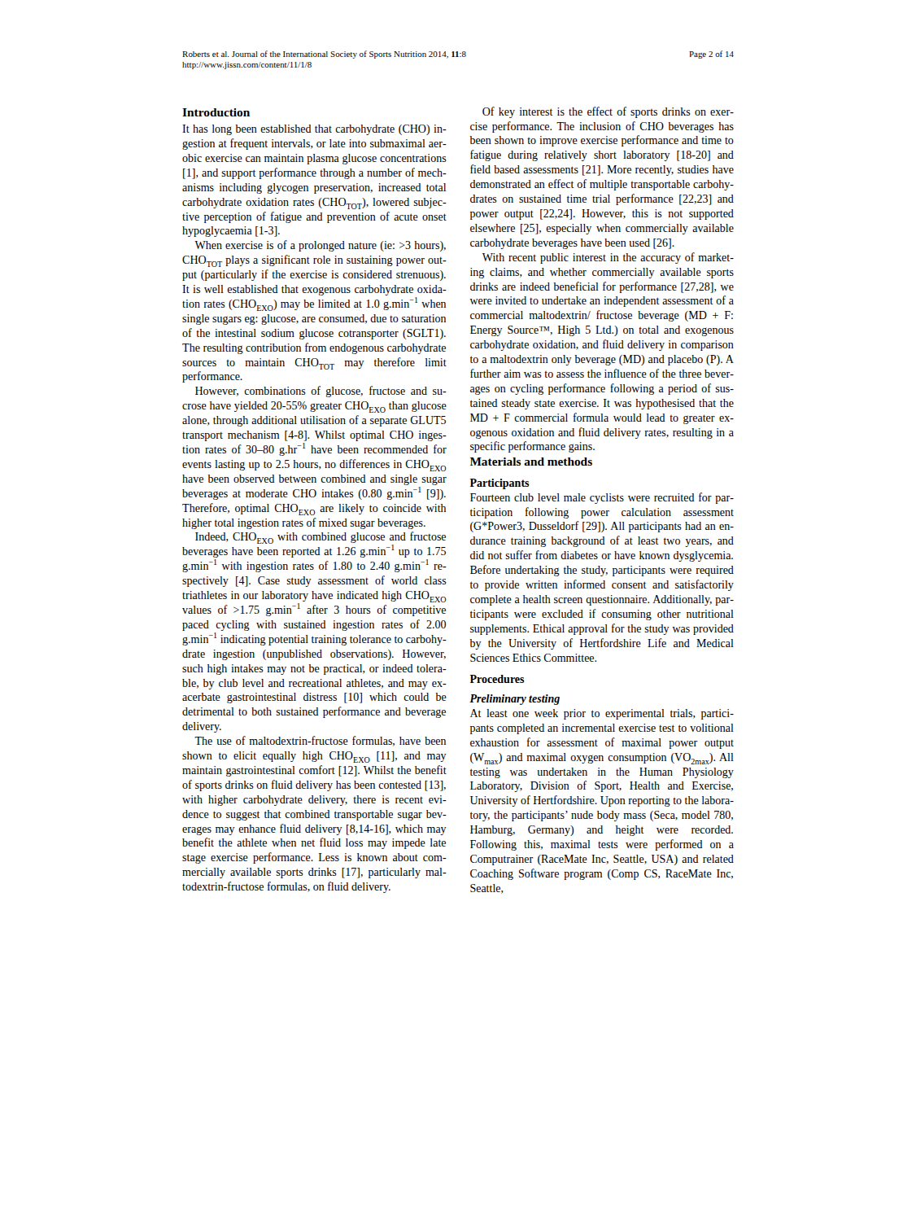Roberts et al. Journal of the International Society of Sports Nutrition 2014, 11:8
http://www.jissn.com/content/11/1/8
Page 2 of 14
Introduction
It has long been established that carbohydrate (CHO) ingestion at frequent intervals, or late into submaximal aerobic exercise can maintain plasma glucose concentrations [1], and support performance through a number of mechanisms including glycogen preservation, increased total carbohydrate oxidation rates (CHOTOT), lowered subjective perception of fatigue and prevention of acute onset hypoglycaemia [1-3].
When exercise is of a prolonged nature (ie: >3 hours), CHOTOT plays a significant role in sustaining power output (particularly if the exercise is considered strenuous). It is well established that exogenous carbohydrate oxidation rates (CHOEXO) may be limited at 1.0 g.min−1 when single sugars eg: glucose, are consumed, due to saturation of the intestinal sodium glucose cotransporter (SGLT1). The resulting contribution from endogenous carbohydrate sources to maintain CHOTOT may therefore limit performance.
However, combinations of glucose, fructose and sucrose have yielded 20-55% greater CHOEXO than glucose alone, through additional utilisation of a separate GLUT5 transport mechanism [4-8]. Whilst optimal CHO ingestion rates of 30–80 g.hr−1 have been recommended for events lasting up to 2.5 hours, no differences in CHOEXO have been observed between combined and single sugar beverages at moderate CHO intakes (0.80 g.min−1 [9]). Therefore, optimal CHOEXO are likely to coincide with higher total ingestion rates of mixed sugar beverages.
Indeed, CHOEXO with combined glucose and fructose beverages have been reported at 1.26 g.min−1 up to 1.75 g.min−1 with ingestion rates of 1.80 to 2.40 g.min−1 respectively [4]. Case study assessment of world class triathletes in our laboratory have indicated high CHOEXO values of >1.75 g.min−1 after 3 hours of competitive paced cycling with sustained ingestion rates of 2.00 g.min−1 indicating potential training tolerance to carbohydrate ingestion (unpublished observations). However, such high intakes may not be practical, or indeed tolerable, by club level and recreational athletes, and may exacerbate gastrointestinal distress [10] which could be detrimental to both sustained performance and beverage delivery.
The use of maltodextrin-fructose formulas, have been shown to elicit equally high CHOEXO [11], and may maintain gastrointestinal comfort [12]. Whilst the benefit of sports drinks on fluid delivery has been contested [13], with higher carbohydrate delivery, there is recent evidence to suggest that combined transportable sugar beverages may enhance fluid delivery [8,14-16], which may benefit the athlete when net fluid loss may impede late stage exercise performance. Less is known about commercially available sports drinks [17], particularly maltodextrin-fructose formulas, on fluid delivery.
Of key interest is the effect of sports drinks on exercise performance. The inclusion of CHO beverages has been shown to improve exercise performance and time to fatigue during relatively short laboratory [18-20] and field based assessments [21]. More recently, studies have demonstrated an effect of multiple transportable carbohydrates on sustained time trial performance [22,23] and power output [22,24]. However, this is not supported elsewhere [25], especially when commercially available carbohydrate beverages have been used [26].
With recent public interest in the accuracy of marketing claims, and whether commercially available sports drinks are indeed beneficial for performance [27,28], we were invited to undertake an independent assessment of a commercial maltodextrin/ fructose beverage (MD + F: Energy Source™, High 5 Ltd.) on total and exogenous carbohydrate oxidation, and fluid delivery in comparison to a maltodextrin only beverage (MD) and placebo (P). A further aim was to assess the influence of the three beverages on cycling performance following a period of sustained steady state exercise. It was hypothesised that the MD + F commercial formula would lead to greater exogenous oxidation and fluid delivery rates, resulting in a specific performance gains.
Materials and methods
Participants
Fourteen club level male cyclists were recruited for participation following power calculation assessment (G*Power3, Dusseldorf [29]). All participants had an endurance training background of at least two years, and did not suffer from diabetes or have known dysglycemia. Before undertaking the study, participants were required to provide written informed consent and satisfactorily complete a health screen questionnaire. Additionally, participants were excluded if consuming other nutritional supplements. Ethical approval for the study was provided by the University of Hertfordshire Life and Medical Sciences Ethics Committee.
Procedures
Preliminary testing
At least one week prior to experimental trials, participants completed an incremental exercise test to volitional exhaustion for assessment of maximal power output (Wmax) and maximal oxygen consumption (VO2max). All testing was undertaken in the Human Physiology Laboratory, Division of Sport, Health and Exercise, University of Hertfordshire. Upon reporting to the laboratory, the participants’ nude body mass (Seca, model 780, Hamburg, Germany) and height were recorded. Following this, maximal tests were performed on a Computrainer (RaceMate Inc, Seattle, USA) and related Coaching Software program (Comp CS, RaceMate Inc, Seattle,